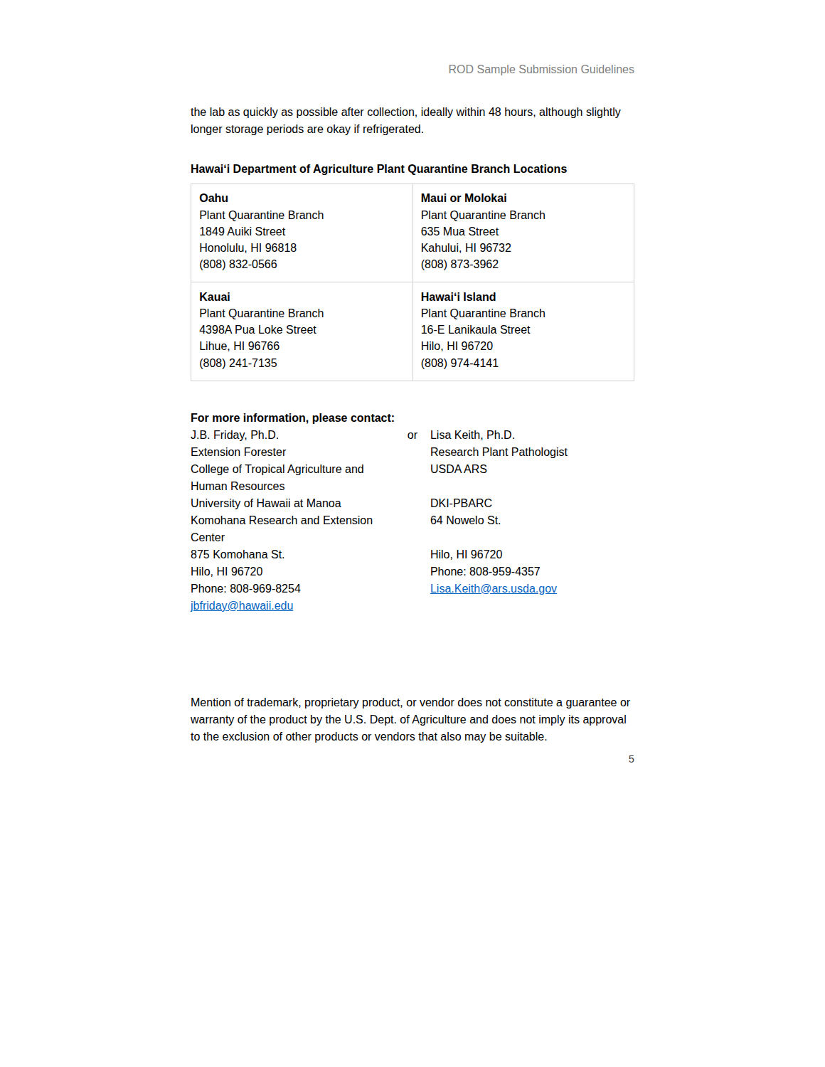ROD Sample Submission Guidelines
the lab as quickly as possible after collection, ideally within 48 hours, although slightly longer storage periods are okay if refrigerated.
Hawaiʻi Department of Agriculture Plant Quarantine Branch Locations
| Oahu Plant Quarantine Branch 1849 Auiki Street Honolulu, HI 96818 (808) 832-0566 | Maui or Molokai Plant Quarantine Branch 635 Mua Street Kahului, HI 96732 (808) 873-3962 |
| Kauai Plant Quarantine Branch 4398A Pua Loke Street Lihue, HI 96766 (808) 241-7135 | Hawaiʻi Island Plant Quarantine Branch 16-E Lanikaula Street Hilo, HI 96720 (808) 974-4141 |
For more information, please contact:
| J.B. Friday, Ph.D. | or | Lisa Keith, Ph.D. |
| Extension Forester | | Research Plant Pathologist |
| College of Tropical Agriculture and Human Resources | | USDA ARS |
| University of Hawaii at Manoa | | DKI-PBARC |
| Komohana Research and Extension Center | | 64 Nowelo St. |
| 875 Komohana St. | | Hilo, HI 96720 |
| Hilo, HI 96720 | | Phone: 808-959-4357 |
| Phone: 808-969-8254 | | Lisa.Keith@ars.usda.gov |
| jbfriday@hawaii.edu | | |
Mention of trademark, proprietary product, or vendor does not constitute a guarantee or warranty of the product by the U.S. Dept. of Agriculture and does not imply its approval to the exclusion of other products or vendors that also may be suitable.
5